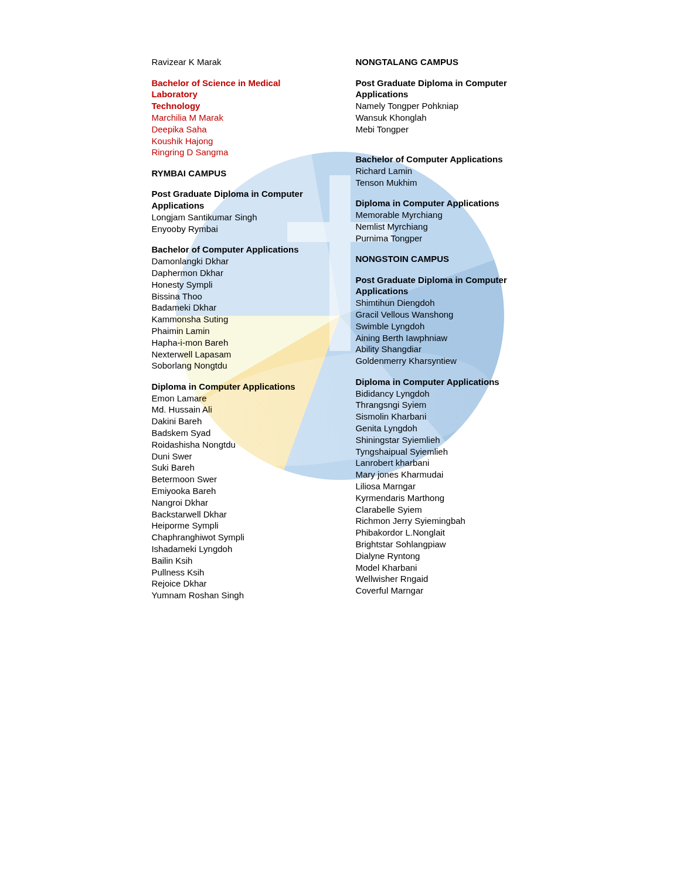Ravizear K Marak
Bachelor of Science in Medical Laboratory
Technology
Marchilia M Marak
Deepika Saha
Koushik Hajong
Ringring D Sangma
RYMBAI CAMPUS
Post Graduate Diploma in Computer
Applications
Longjam Santikumar Singh
Enyooby Rymbai
Bachelor of Computer Applications
Damonlangki Dkhar
Daphermon Dkhar
Honesty Sympli
Bissina Thoo
Badameki Dkhar
Kammonsha Suting
Phaimin Lamin
Hapha-i-mon Bareh
Nexterwell Lapasam
Soborlang Nongtdu
Diploma in Computer Applications
Emon Lamare
Md. Hussain Ali
Dakini Bareh
Badskem Syad
Roidashisha Nongtdu
Duni Swer
Suki Bareh
Betermoon Swer
Emiyooka Bareh
Nangroi Dkhar
Backstarwell Dkhar
Heiporme Sympli
Chaphranghiwot Sympli
Ishadameki Lyngdoh
Bailin Ksih
Pullness Ksih
Rejoice Dkhar
Yumnam Roshan Singh
NONGTALANG CAMPUS
Post Graduate Diploma in Computer
Applications
Namely Tongper Pohkniap
Wansuk Khonglah
Mebi Tongper
Bachelor of Computer Applications
Richard Lamin
Tenson Mukhim
Diploma in Computer Applications
Memorable Myrchiang
Nemlist Myrchiang
Purnima Tongper
NONGSTOIN CAMPUS
Post Graduate Diploma in Computer
Applications
Shimtihun Diengdoh
Gracil Vellous Wanshong
Swimble Lyngdoh
Aining Berth Iawphniaw
Ability Shangdiar
Goldenmerry Kharsyntiew
Diploma in Computer Applications
Bididancy Lyngdoh
Thrangsngi Syiem
Sismolin Kharbani
Genita Lyngdoh
Shiningstar Syiemlieh
Tyngshaipual Syiemlieh
Lanrobert kharbani
Mary jones Kharmudai
Liliosa Marngar
Kyrmendaris Marthong
Clarabelle Syiem
Richmon Jerry Syiemingbah
Phibakordor L.Nonglait
Brightstar Sohlangpiaw
Dialyne Ryntong
Model Kharbani
Wellwisher Rngaid
Coverful Marngar